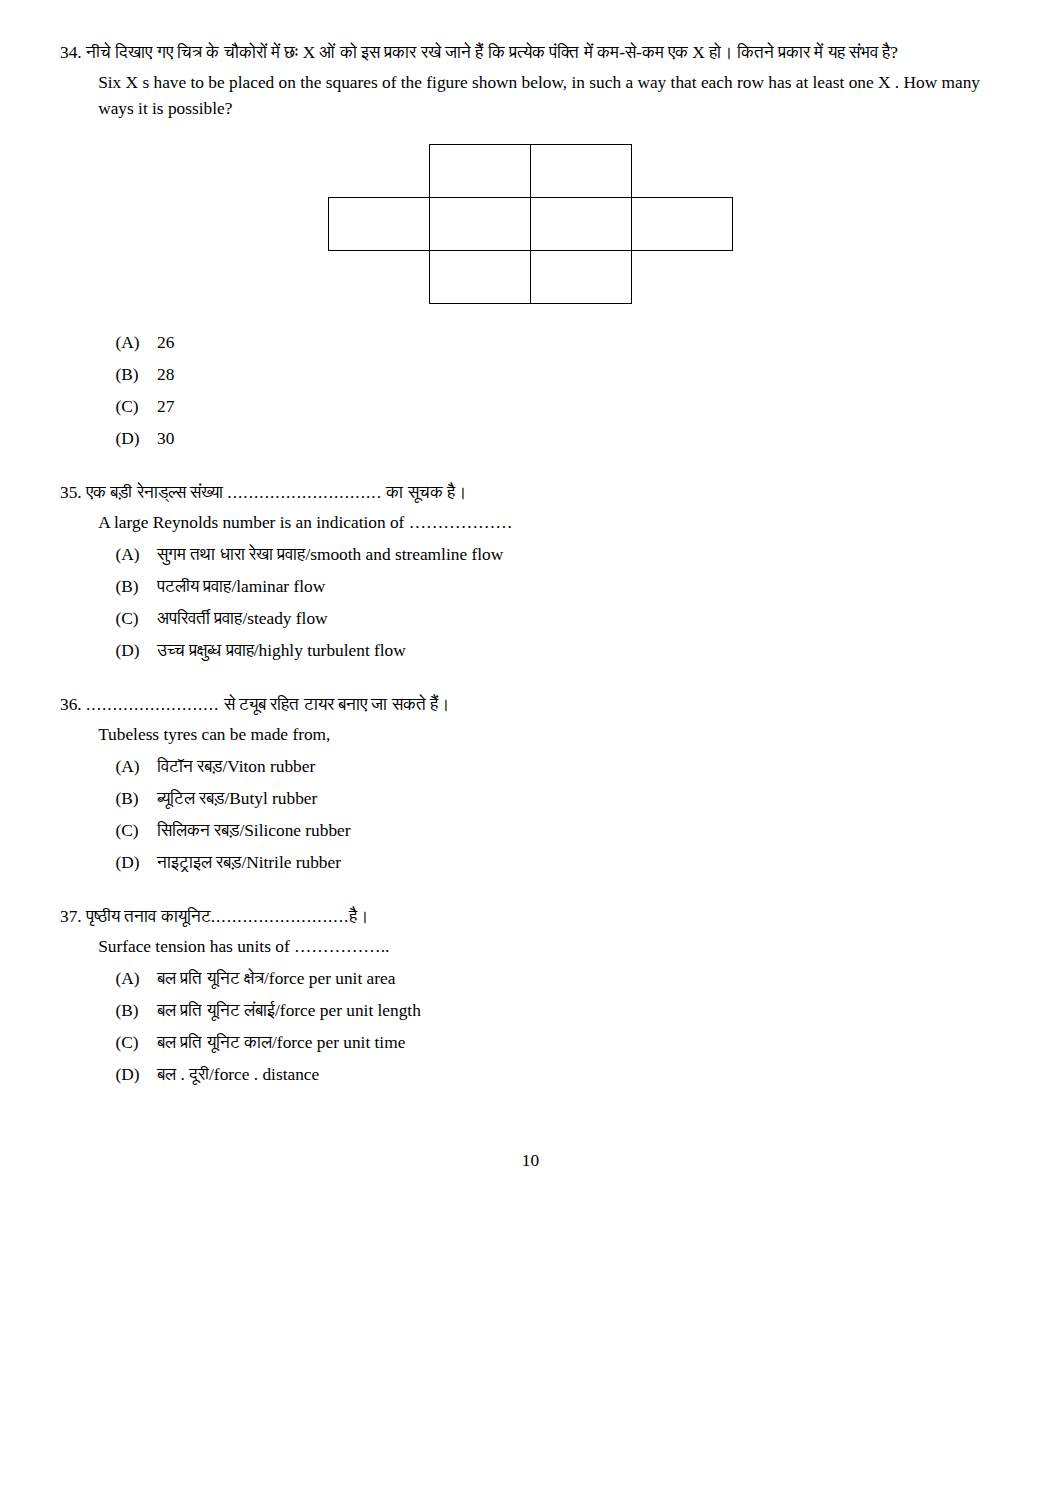34. नीचे दिखाए गए चित्र के चौकोरों में छः X ओं को इस प्रकार रखे जाने हैं कि प्रत्येक पंक्ति में कम-से-कम एक X हो। कितने प्रकार में यह संभव है?
Six X s have to be placed on the squares of the figure shown below, in such a way that each row has at least one X . How many ways it is possible?
(A) 26
(B) 28
(C) 27
(D) 30
35. एक बड़ी रेनाड्ल्स संख्या ............................. का सूचक है।
A large Reynolds number is an indication of ………………
(A) सुगम तथा धारा रेखा प्रवाह/smooth and streamline flow
(B) पटलीय प्रवाह/laminar flow
(C) अपरिवर्ती प्रवाह/steady flow
(D) उच्च प्रक्षुब्ध प्रवाह/highly turbulent flow
36. ......................... से ट्यूब रहित टायर बनाए जा सकते हैं।
Tubeless tyres can be made from,
(A) विटॉन रबड़/Viton rubber
(B) ब्यूटिल रबड़/Butyl rubber
(C) सिलिकन रबड़/Silicone rubber
(D) नाइट्राइल रबड़/Nitrile rubber
37. पृष्ठीय तनाव कायूनिट.......................... है।
Surface tension has units of ……………..
(A) बल प्रति यूनिट क्षेत्र/force per unit area
(B) बल प्रति यूनिट लंबाई/force per unit length
(C) बल प्रति यूनिट काल/force per unit time
(D) बल . दूरी/force . distance
10